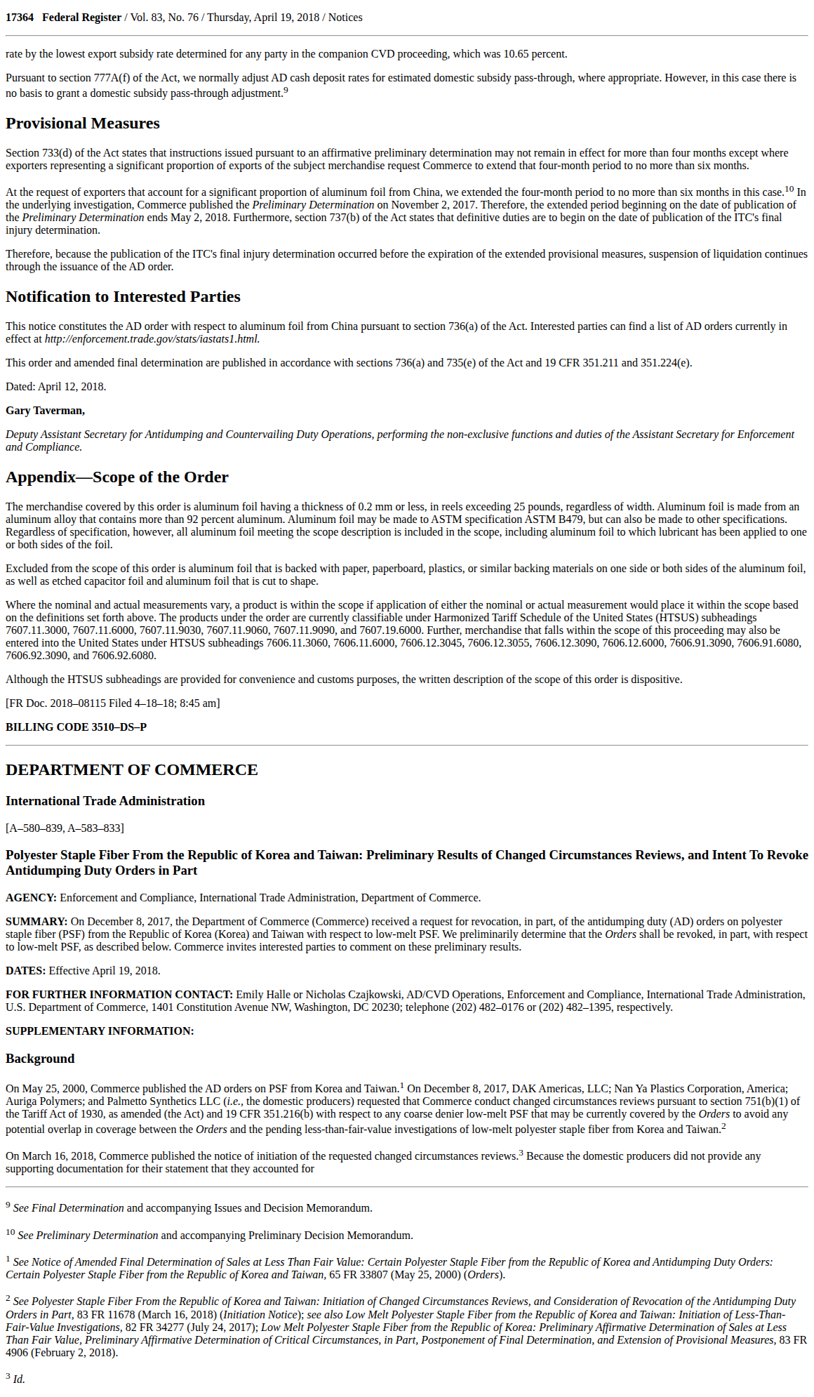17364 Federal Register / Vol. 83, No. 76 / Thursday, April 19, 2018 / Notices
rate by the lowest export subsidy rate determined for any party in the companion CVD proceeding, which was 10.65 percent.
Pursuant to section 777A(f) of the Act, we normally adjust AD cash deposit rates for estimated domestic subsidy pass-through, where appropriate. However, in this case there is no basis to grant a domestic subsidy pass-through adjustment.9
Provisional Measures
Section 733(d) of the Act states that instructions issued pursuant to an affirmative preliminary determination may not remain in effect for more than four months except where exporters representing a significant proportion of exports of the subject merchandise request Commerce to extend that four-month period to no more than six months.
At the request of exporters that account for a significant proportion of aluminum foil from China, we extended the four-month period to no more than six months in this case.10 In the underlying investigation, Commerce published the Preliminary Determination on November 2, 2017. Therefore, the extended period beginning on the date of publication of the Preliminary Determination ends May 2, 2018. Furthermore, section 737(b) of the Act states that definitive duties are to begin on the date of publication of the ITC's final injury determination.
Therefore, because the publication of the ITC's final injury determination occurred before the expiration of the extended provisional measures, suspension of liquidation continues through the issuance of the AD order.
Notification to Interested Parties
This notice constitutes the AD order with respect to aluminum foil from China pursuant to section 736(a) of the Act. Interested parties can find a list of AD orders currently in effect at http://enforcement.trade.gov/stats/iastats1.html.
This order and amended final determination are published in accordance with sections 736(a) and 735(e) of the Act and 19 CFR 351.211 and 351.224(e).
Dated: April 12, 2018.
Gary Taverman,
Deputy Assistant Secretary for Antidumping and Countervailing Duty Operations, performing the non-exclusive functions and duties of the Assistant Secretary for Enforcement and Compliance.
Appendix—Scope of the Order
The merchandise covered by this order is aluminum foil having a thickness of 0.2 mm or less, in reels exceeding 25 pounds, regardless of width. Aluminum foil is made from an aluminum alloy that contains more than 92 percent aluminum. Aluminum foil may be made to ASTM specification ASTM B479, but can also be made to other specifications. Regardless of specification, however, all aluminum foil meeting the scope description is included in the scope, including aluminum foil to which lubricant has been applied to one or both sides of the foil.
Excluded from the scope of this order is aluminum foil that is backed with paper, paperboard, plastics, or similar backing materials on one side or both sides of the aluminum foil, as well as etched capacitor foil and aluminum foil that is cut to shape.
Where the nominal and actual measurements vary, a product is within the scope if application of either the nominal or actual measurement would place it within the scope based on the definitions set forth above. The products under the order are currently classifiable under Harmonized Tariff Schedule of the United States (HTSUS) subheadings 7607.11.3000, 7607.11.6000, 7607.11.9030, 7607.11.9060, 7607.11.9090, and 7607.19.6000. Further, merchandise that falls within the scope of this proceeding may also be entered into the United States under HTSUS subheadings 7606.11.3060, 7606.11.6000, 7606.12.3045, 7606.12.3055, 7606.12.3090, 7606.12.6000, 7606.91.3090, 7606.91.6080, 7606.92.3090, and 7606.92.6080.
Although the HTSUS subheadings are provided for convenience and customs purposes, the written description of the scope of this order is dispositive.
[FR Doc. 2018–08115 Filed 4–18–18; 8:45 am]
BILLING CODE 3510–DS–P
DEPARTMENT OF COMMERCE
International Trade Administration
[A–580–839, A–583–833]
Polyester Staple Fiber From the Republic of Korea and Taiwan: Preliminary Results of Changed Circumstances Reviews, and Intent To Revoke Antidumping Duty Orders in Part
AGENCY: Enforcement and Compliance, International Trade Administration, Department of Commerce.
SUMMARY: On December 8, 2017, the Department of Commerce (Commerce) received a request for revocation, in part, of the antidumping duty (AD) orders on polyester staple fiber (PSF) from the Republic of Korea (Korea) and Taiwan with respect to low-melt PSF. We preliminarily determine that the Orders shall be revoked, in part, with respect to low-melt PSF, as described below. Commerce invites interested parties to comment on these preliminary results.
DATES: Effective April 19, 2018.
FOR FURTHER INFORMATION CONTACT: Emily Halle or Nicholas Czajkowski, AD/CVD Operations, Enforcement and Compliance, International Trade Administration, U.S. Department of Commerce, 1401 Constitution Avenue NW, Washington, DC 20230; telephone (202) 482–0176 or (202) 482–1395, respectively.
SUPPLEMENTARY INFORMATION:
Background
On May 25, 2000, Commerce published the AD orders on PSF from Korea and Taiwan.1 On December 8, 2017, DAK Americas, LLC; Nan Ya Plastics Corporation, America; Auriga Polymers; and Palmetto Synthetics LLC (i.e., the domestic producers) requested that Commerce conduct changed circumstances reviews pursuant to section 751(b)(1) of the Tariff Act of 1930, as amended (the Act) and 19 CFR 351.216(b) with respect to any coarse denier low-melt PSF that may be currently covered by the Orders to avoid any potential overlap in coverage between the Orders and the pending less-than-fair-value investigations of low-melt polyester staple fiber from Korea and Taiwan.2
On March 16, 2018, Commerce published the notice of initiation of the requested changed circumstances reviews.3 Because the domestic producers did not provide any supporting documentation for their statement that they accounted for
9 See Final Determination and accompanying Issues and Decision Memorandum.
10 See Preliminary Determination and accompanying Preliminary Decision Memorandum.
1 See Notice of Amended Final Determination of Sales at Less Than Fair Value: Certain Polyester Staple Fiber from the Republic of Korea and Antidumping Duty Orders: Certain Polyester Staple Fiber from the Republic of Korea and Taiwan, 65 FR 33807 (May 25, 2000) (Orders).
2 See Polyester Staple Fiber From the Republic of Korea and Taiwan: Initiation of Changed Circumstances Reviews, and Consideration of Revocation of the Antidumping Duty Orders in Part, 83 FR 11678 (March 16, 2018) (Initiation Notice); see also Low Melt Polyester Staple Fiber from the Republic of Korea and Taiwan: Initiation of Less-Than-Fair-Value Investigations, 82 FR 34277 (July 24, 2017); Low Melt Polyester Staple Fiber from the Republic of Korea: Preliminary Affirmative Determination of Sales at Less Than Fair Value, Preliminary Affirmative Determination of Critical Circumstances, in Part, Postponement of Final Determination, and Extension of Provisional Measures, 83 FR 4906 (February 2, 2018).
3 Id.